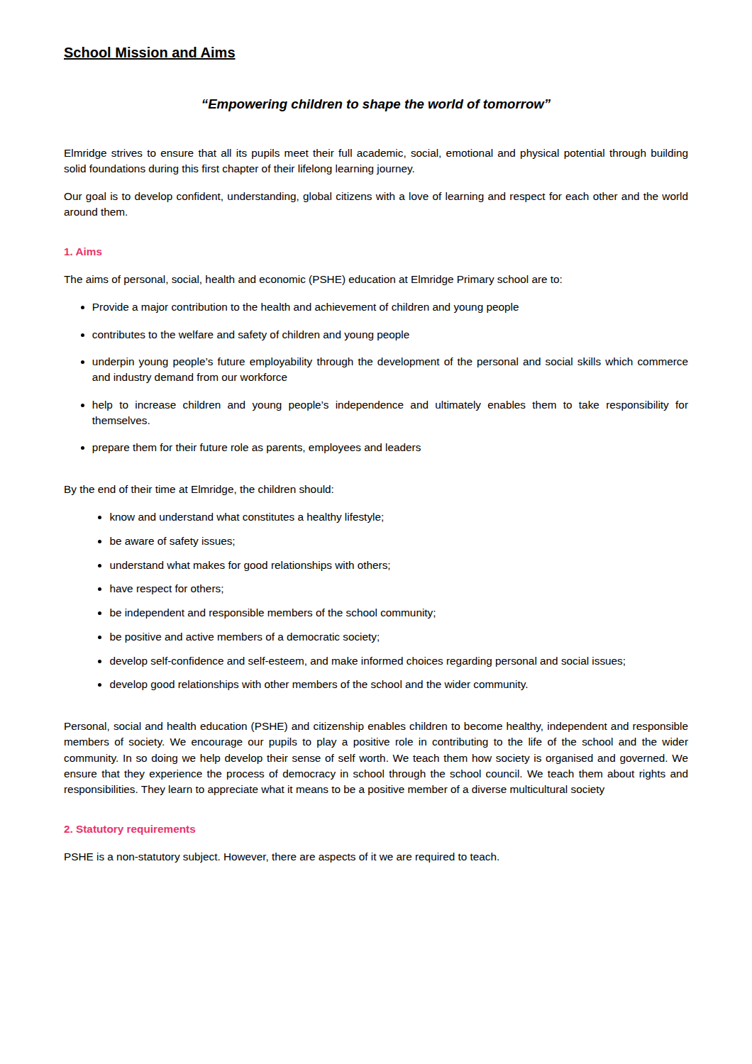School Mission and Aims
“Empowering children to shape the world of tomorrow”
Elmridge strives to ensure that all its pupils meet their full academic, social, emotional and physical potential through building solid foundations during this first chapter of their lifelong learning journey.
Our goal is to develop confident, understanding, global citizens with a love of learning and respect for each other and the world around them.
1. Aims
The aims of personal, social, health and economic (PSHE) education at Elmridge Primary school are to:
Provide a major contribution to the health and achievement of children and young people
contributes to the welfare and safety of children and young people
underpin young people’s future employability through the development of the personal and social skills which commerce and industry demand from our workforce
help to increase children and young people’s independence and ultimately enables them to take responsibility for themselves.
prepare them for their future role as parents, employees and leaders
By the end of their time at Elmridge, the children should:
know and understand what constitutes a healthy lifestyle;
be aware of safety issues;
understand what makes for good relationships with others;
have respect for others;
be independent and responsible members of the school community;
be positive and active members of a democratic society;
develop self-confidence and self-esteem, and make informed choices regarding personal and social issues;
develop good relationships with other members of the school and the wider community.
Personal, social and health education (PSHE) and citizenship enables children to become healthy, independent and responsible members of society. We encourage our pupils to play a positive role in contributing to the life of the school and the wider community. In so doing we help develop their sense of self worth. We teach them how society is organised and governed. We ensure that they experience the process of democracy in school through the school council. We teach them about rights and responsibilities. They learn to appreciate what it means to be a positive member of a diverse multicultural society
2. Statutory requirements
PSHE is a non-statutory subject. However, there are aspects of it we are required to teach.